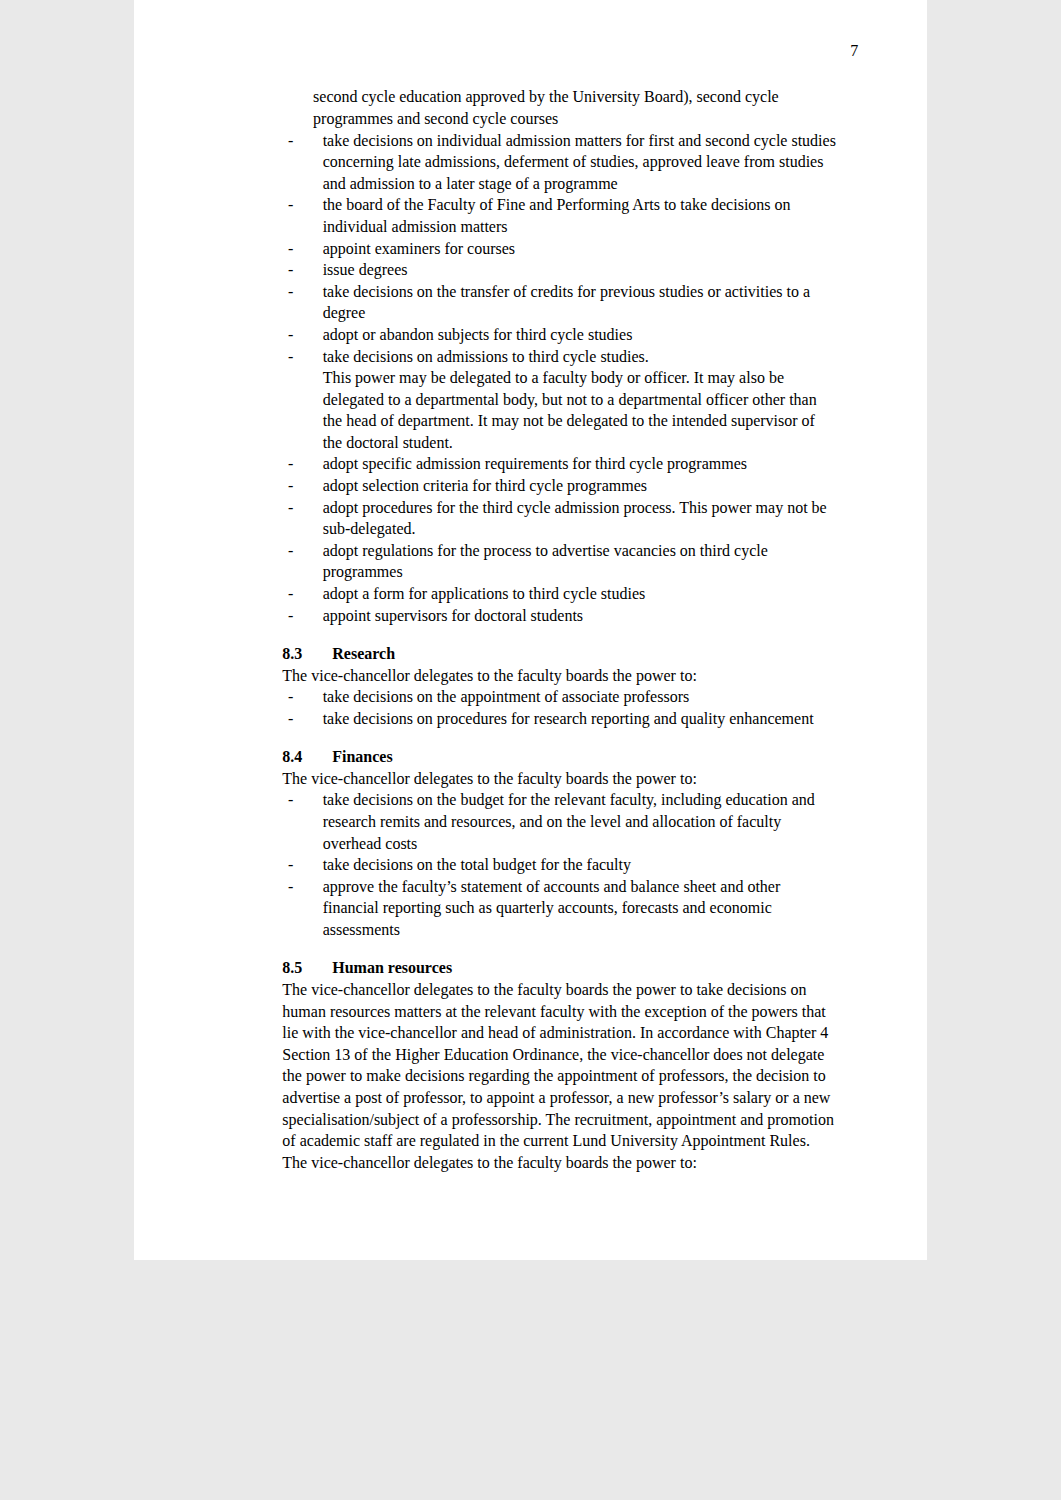7
second cycle education approved by the University Board), second cycle programmes and second cycle courses
take decisions on individual admission matters for first and second cycle studies concerning late admissions, deferment of studies, approved leave from studies and admission to a later stage of a programme
the board of the Faculty of Fine and Performing Arts to take decisions on individual admission matters
appoint examiners for courses
issue degrees
take decisions on the transfer of credits for previous studies or activities to a degree
adopt or abandon subjects for third cycle studies
take decisions on admissions to third cycle studies.
This power may be delegated to a faculty body or officer. It may also be delegated to a departmental body, but not to a departmental officer other than the head of department. It may not be delegated to the intended supervisor of the doctoral student.
adopt specific admission requirements for third cycle programmes
adopt selection criteria for third cycle programmes
adopt procedures for the third cycle admission process. This power may not be sub-delegated.
adopt regulations for the process to advertise vacancies on third cycle programmes
adopt a form for applications to third cycle studies
appoint supervisors for doctoral students
8.3 Research
The vice-chancellor delegates to the faculty boards the power to:
take decisions on the appointment of associate professors
take decisions on procedures for research reporting and quality enhancement
8.4 Finances
The vice-chancellor delegates to the faculty boards the power to:
take decisions on the budget for the relevant faculty, including education and research remits and resources, and on the level and allocation of faculty overhead costs
take decisions on the total budget for the faculty
approve the faculty’s statement of accounts and balance sheet and other financial reporting such as quarterly accounts, forecasts and economic assessments
8.5 Human resources
The vice-chancellor delegates to the faculty boards the power to take decisions on human resources matters at the relevant faculty with the exception of the powers that lie with the vice-chancellor and head of administration. In accordance with Chapter 4 Section 13 of the Higher Education Ordinance, the vice-chancellor does not delegate the power to make decisions regarding the appointment of professors, the decision to advertise a post of professor, to appoint a professor, a new professor’s salary or a new specialisation/subject of a professorship. The recruitment, appointment and promotion of academic staff are regulated in the current Lund University Appointment Rules.
The vice-chancellor delegates to the faculty boards the power to: